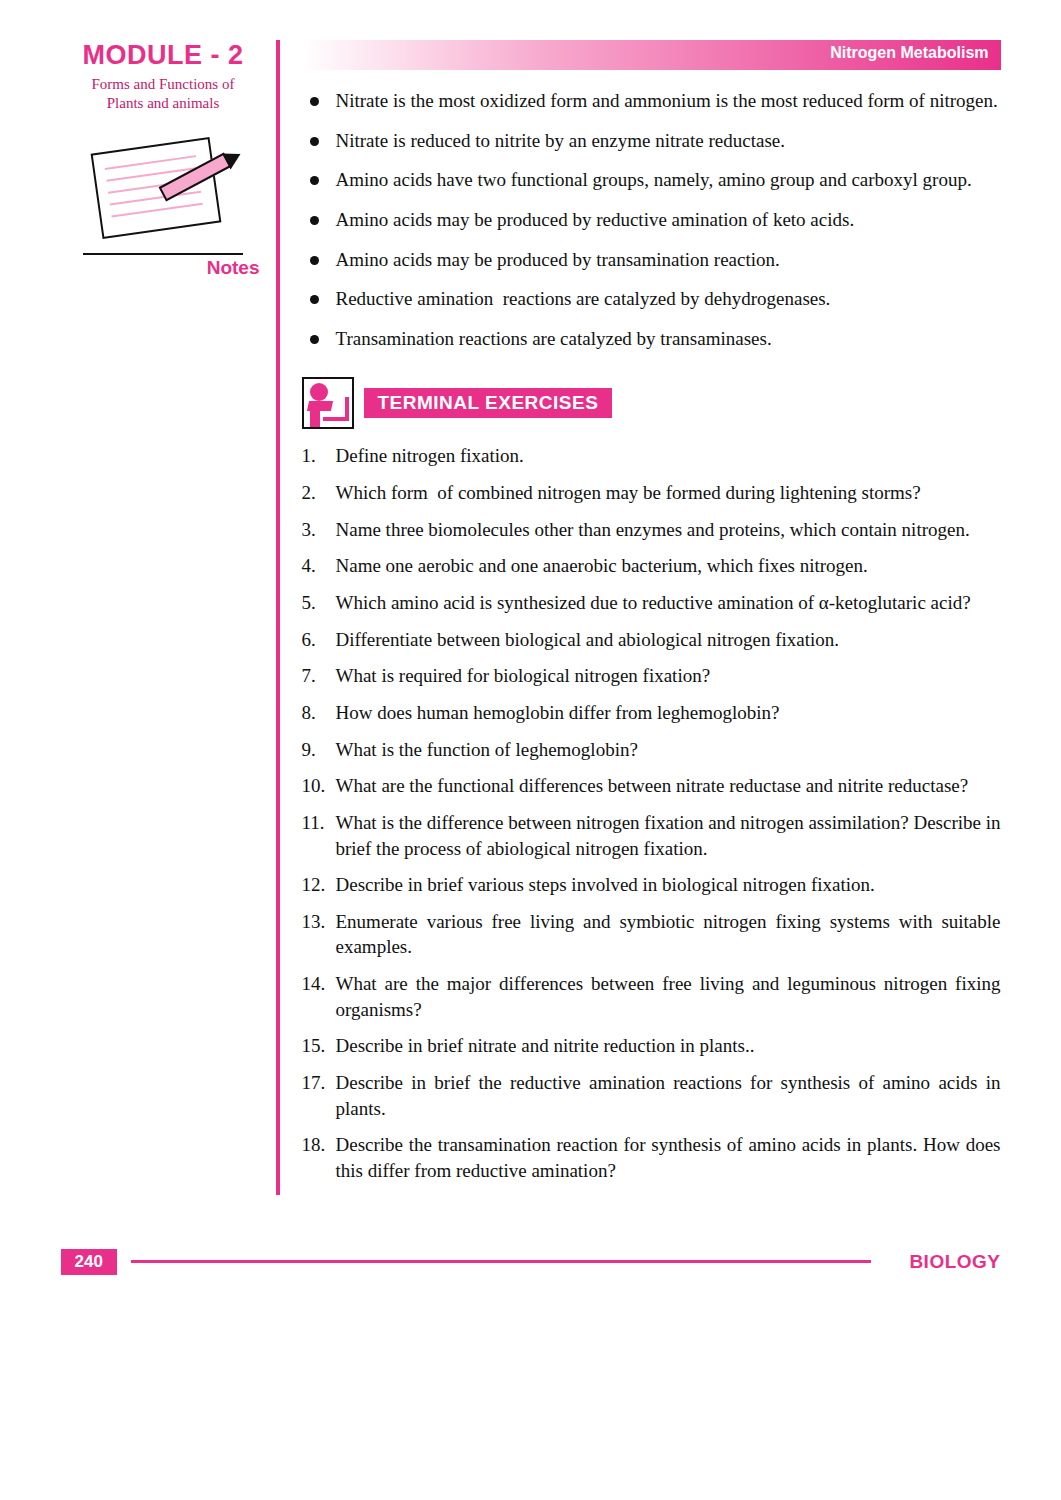MODULE - 2
Forms and Functions of
Plants and animals
Notes
Nitrogen Metabolism
Nitrate is the most oxidized form and ammonium is the most reduced form of nitrogen.
Nitrate is reduced to nitrite by an enzyme nitrate reductase.
Amino acids have two functional groups, namely, amino group and carboxyl group.
Amino acids may be produced by reductive amination of keto acids.
Amino acids may be produced by transamination reaction.
Reductive amination reactions are catalyzed by dehydrogenases.
Transamination reactions are catalyzed by transaminases.
TERMINAL EXERCISES
1. Define nitrogen fixation.
2. Which form of combined nitrogen may be formed during lightening storms?
3. Name three biomolecules other than enzymes and proteins, which contain nitrogen.
4. Name one aerobic and one anaerobic bacterium, which fixes nitrogen.
5. Which amino acid is synthesized due to reductive amination of α-ketoglutaric acid?
6. Differentiate between biological and abiological nitrogen fixation.
7. What is required for biological nitrogen fixation?
8. How does human hemoglobin differ from leghemoglobin?
9. What is the function of leghemoglobin?
10. What are the functional differences between nitrate reductase and nitrite reductase?
11. What is the difference between nitrogen fixation and nitrogen assimilation? Describe in brief the process of abiological nitrogen fixation.
12. Describe in brief various steps involved in biological nitrogen fixation.
13. Enumerate various free living and symbiotic nitrogen fixing systems with suitable examples.
14. What are the major differences between free living and leguminous nitrogen fixing organisms?
15. Describe in brief nitrate and nitrite reduction in plants..
17. Describe in brief the reductive amination reactions for synthesis of amino acids in plants.
18. Describe the transamination reaction for synthesis of amino acids in plants. How does this differ from reductive amination?
240
BIOLOGY